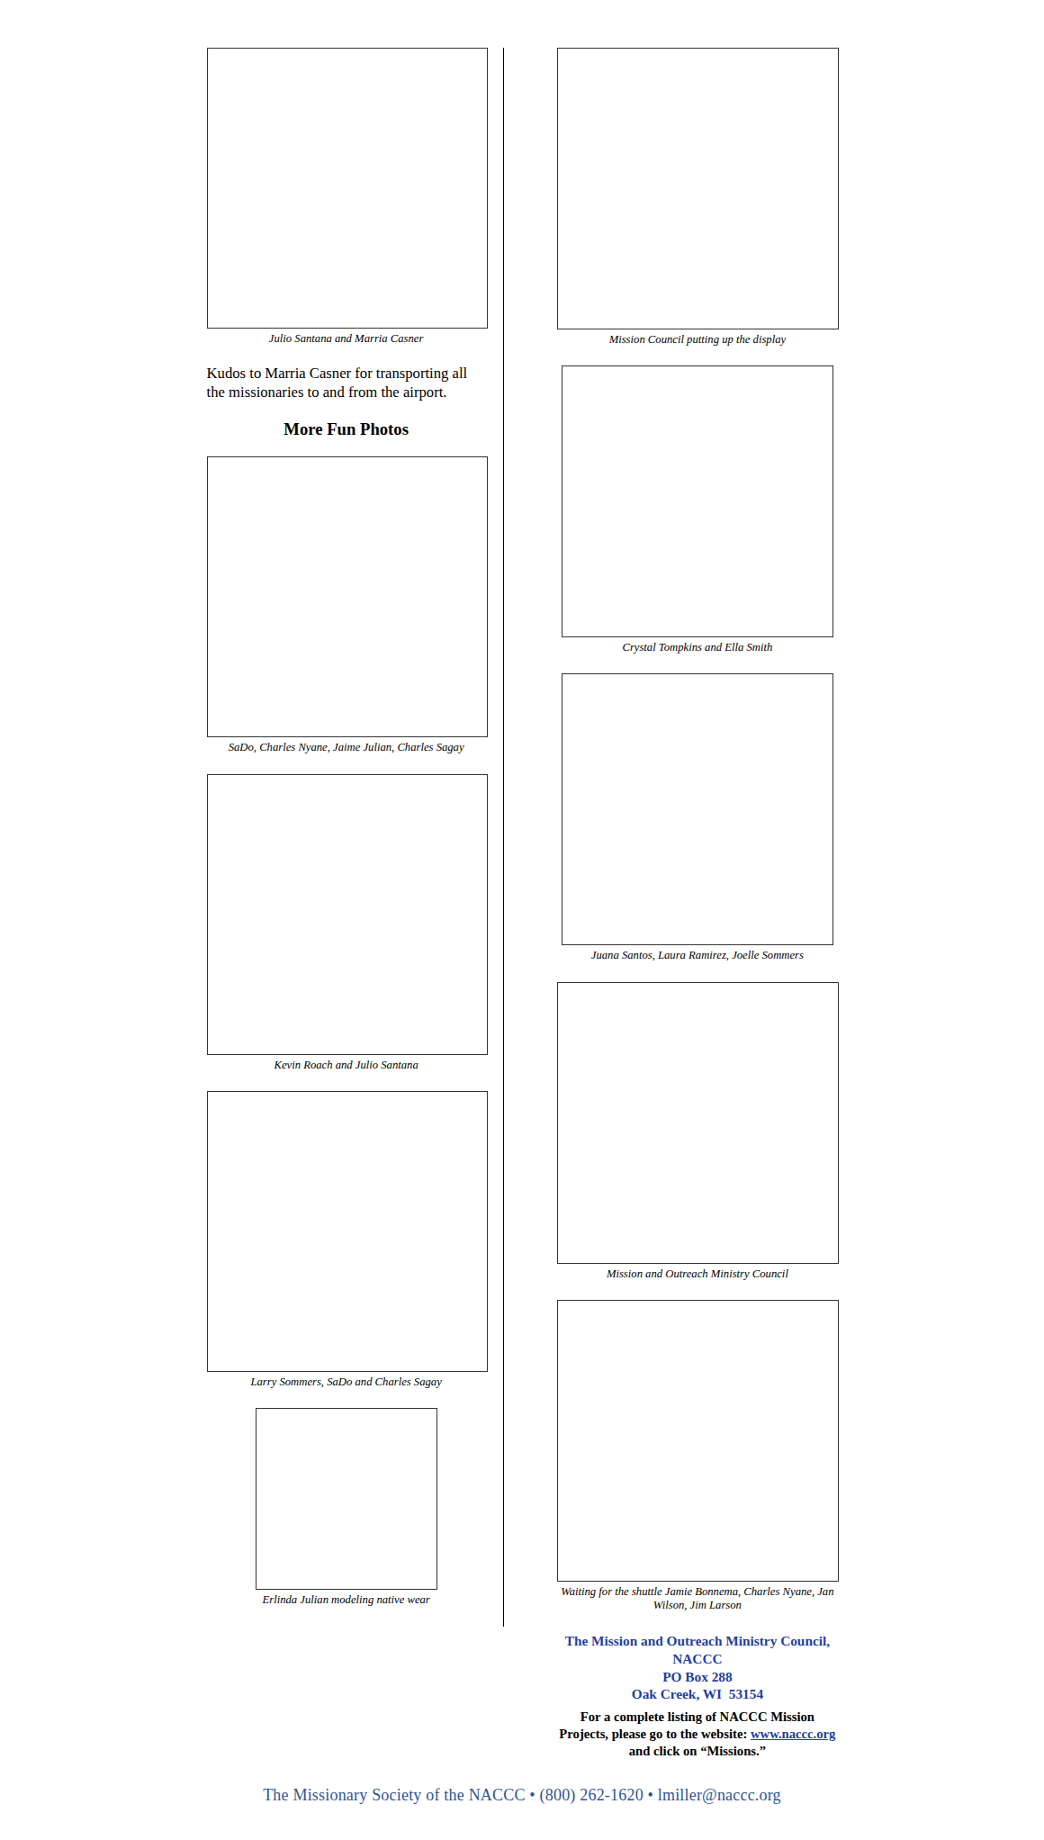Julio Santana and Marria Casner
Kudos to Marria Casner for transporting all the missionaries to and from the airport.
More Fun Photos
SaDo, Charles Nyane, Jaime Julian, Charles Sagay
Kevin Roach and Julio Santana
Larry Sommers, SaDo and Charles Sagay
Erlinda Julian modeling native wear
Mission Council putting up the display
Crystal Tompkins and Ella Smith
Juana Santos, Laura Ramirez, Joelle Sommers
Mission and Outreach Ministry Council
Waiting for the shuttle Jamie Bonnema, Charles Nyane, Jan Wilson, Jim Larson
The Mission and Outreach Ministry Council, NACCC
PO Box 288
Oak Creek, WI 53154
For a complete listing of NACCC Mission Projects, please go to the website: www.naccc.org and click on “Missions.”
The Missionary Society of the NACCC • (800) 262-1620 • lmiller@naccc.org